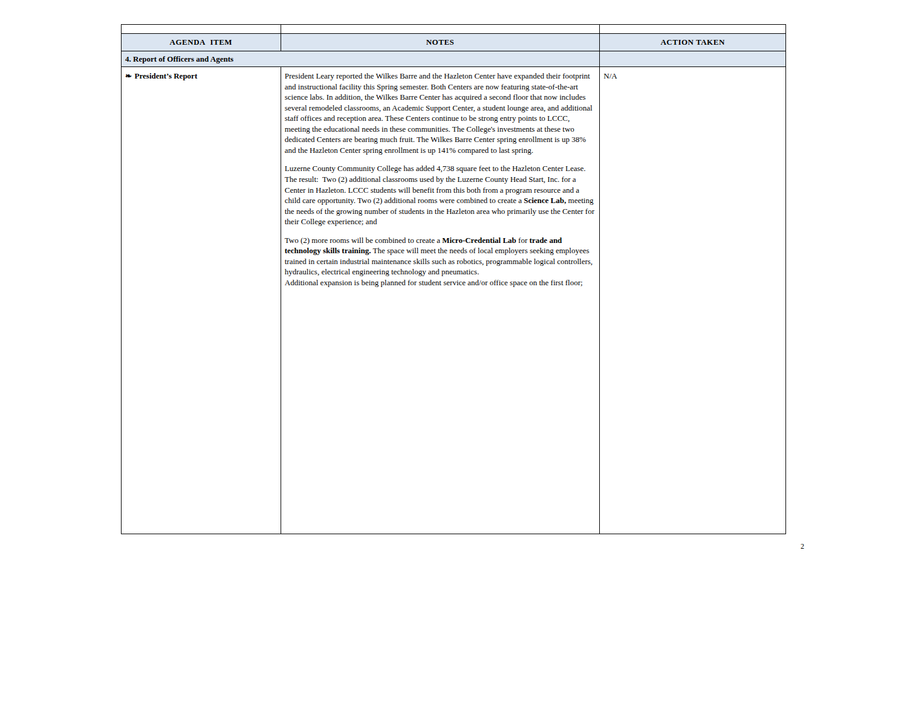| AGENDA ITEM | NOTES | ACTION TAKEN |
| --- | --- | --- |
| 4. Report of Officers and Agents | |
| ❧ President’s Report | President Leary reported the Wilkes Barre and the Hazleton Center have expanded their footprint and instructional facility this Spring semester. Both Centers are now featuring state-of-the-art science labs. In addition, the Wilkes Barre Center has acquired a second floor that now includes several remodeled classrooms, an Academic Support Center, a student lounge area, and additional staff offices and reception area. These Centers continue to be strong entry points to LCCC, meeting the educational needs in these communities. The College's investments at these two dedicated Centers are bearing much fruit. The Wilkes Barre Center spring enrollment is up 38% and the Hazleton Center spring enrollment is up 141% compared to last spring. Luzerne County Community College has added 4,738 square feet to the Hazleton Center Lease. The result: Two (2) additional classrooms used by the Luzerne County Head Start, Inc. for a Center in Hazleton. LCCC students will benefit from this both from a program resource and a child care opportunity. Two (2) additional rooms were combined to create a Science Lab, meeting the needs of the growing number of students in the Hazleton area who primarily use the Center for their College experience; and Two (2) more rooms will be combined to create a Micro-Credential Lab for trade and technology skills training. The space will meet the needs of local employers seeking employees trained in certain industrial maintenance skills such as robotics, programmable logical controllers, hydraulics, electrical engineering technology and pneumatics. Additional expansion is being planned for student service and/or office space on the first floor; | N/A |
2